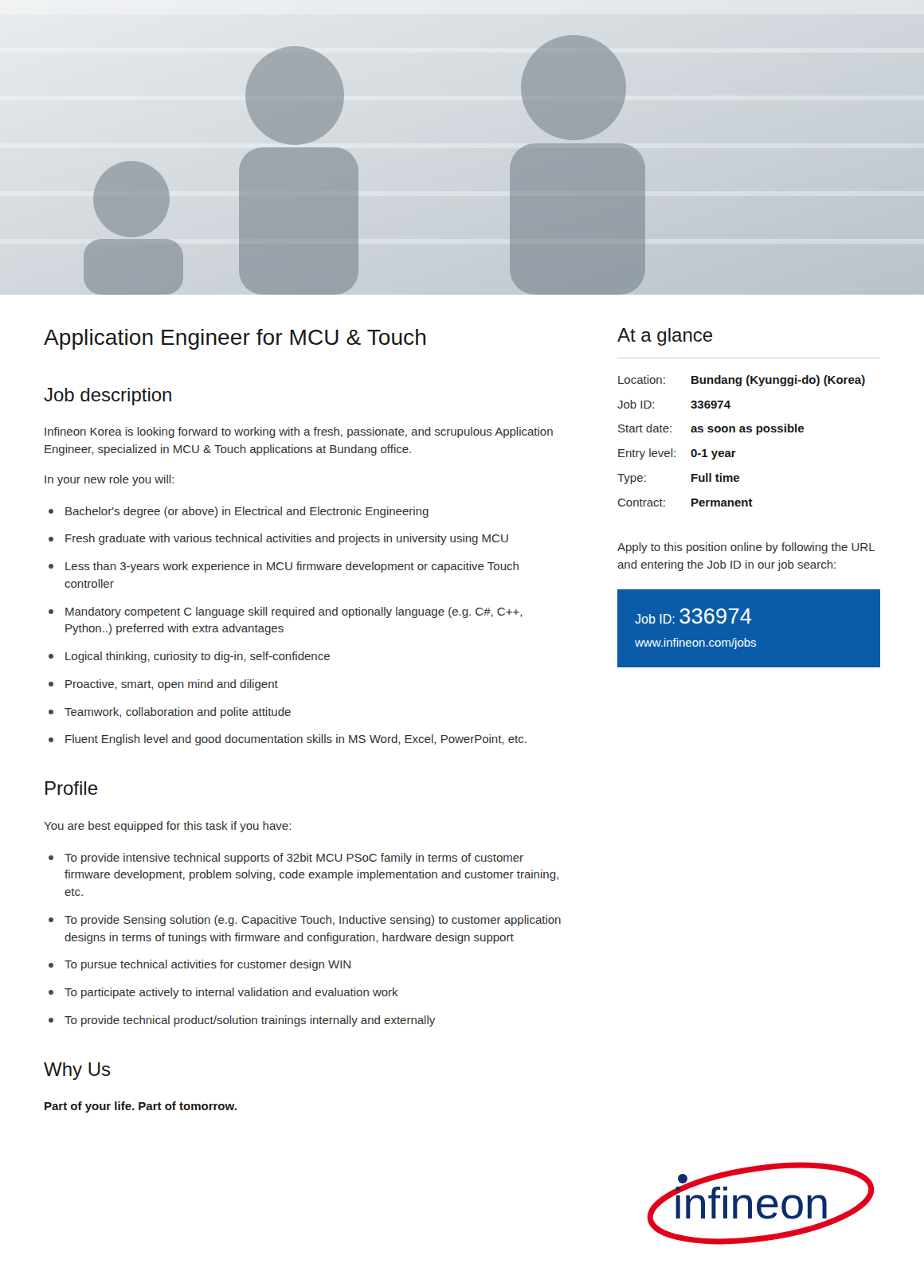Application Engineer for MCU & Touch
Job description
Infineon Korea is looking forward to working with a fresh, passionate, and scrupulous Application Engineer, specialized in MCU & Touch applications at Bundang office.
In your new role you will:
Bachelor's degree (or above) in Electrical and Electronic Engineering
Fresh graduate with various technical activities and projects in university using MCU
Less than 3-years work experience in MCU firmware development or capacitive Touch controller
Mandatory competent C language skill required and optionally language (e.g. C#, C++, Python..) preferred with extra advantages
Logical thinking, curiosity to dig-in, self-confidence
Proactive, smart, open mind and diligent
Teamwork, collaboration and polite attitude
Fluent English level and good documentation skills in MS Word, Excel, PowerPoint, etc.
Profile
You are best equipped for this task if you have:
To provide intensive technical supports of 32bit MCU PSoC family in terms of customer firmware development, problem solving, code example implementation and customer training, etc.
To provide Sensing solution (e.g. Capacitive Touch, Inductive sensing) to customer application designs in terms of tunings with firmware and configuration, hardware design support
To pursue technical activities for customer design WIN
To participate actively to internal validation and evaluation work
To provide technical product/solution trainings internally and externally
Why Us
Part of your life. Part of tomorrow.
At a glance
| Location: | Bundang (Kyunggi-do) (Korea) |
| Job ID: | 336974 |
| Start date: | as soon as possible |
| Entry level: | 0-1 year |
| Type: | Full time |
| Contract: | Permanent |
Apply to this position online by following the URL and entering the Job ID in our job search:
Job ID: 336974
www.infineon.com/jobs
infineon